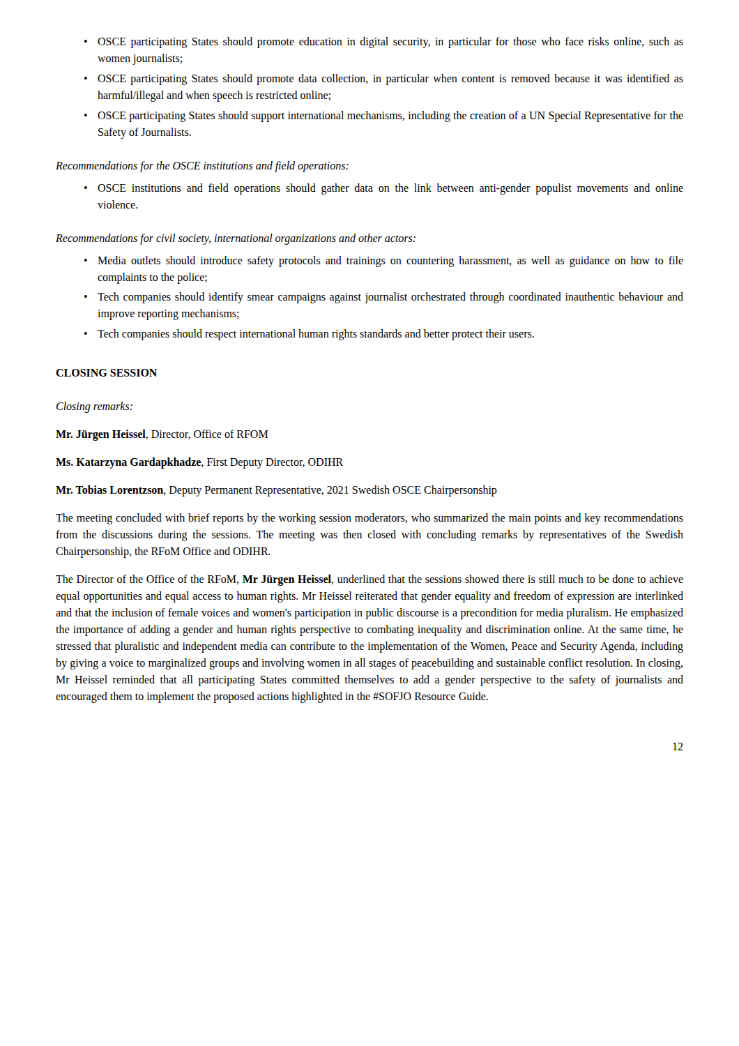OSCE participating States should promote education in digital security, in particular for those who face risks online, such as women journalists;
OSCE participating States should promote data collection, in particular when content is removed because it was identified as harmful/illegal and when speech is restricted online;
OSCE participating States should support international mechanisms, including the creation of a UN Special Representative for the Safety of Journalists.
Recommendations for the OSCE institutions and field operations:
OSCE institutions and field operations should gather data on the link between anti-gender populist movements and online violence.
Recommendations for civil society, international organizations and other actors:
Media outlets should introduce safety protocols and trainings on countering harassment, as well as guidance on how to file complaints to the police;
Tech companies should identify smear campaigns against journalist orchestrated through coordinated inauthentic behaviour and improve reporting mechanisms;
Tech companies should respect international human rights standards and better protect their users.
CLOSING SESSION
Closing remarks:
Mr. Jürgen Heissel, Director, Office of RFOM
Ms. Katarzyna Gardapkhadze, First Deputy Director, ODIHR
Mr. Tobias Lorentzson, Deputy Permanent Representative, 2021 Swedish OSCE Chairpersonship
The meeting concluded with brief reports by the working session moderators, who summarized the main points and key recommendations from the discussions during the sessions. The meeting was then closed with concluding remarks by representatives of the Swedish Chairpersonship, the RFoM Office and ODIHR.
The Director of the Office of the RFoM, Mr Jürgen Heissel, underlined that the sessions showed there is still much to be done to achieve equal opportunities and equal access to human rights. Mr Heissel reiterated that gender equality and freedom of expression are interlinked and that the inclusion of female voices and women's participation in public discourse is a precondition for media pluralism. He emphasized the importance of adding a gender and human rights perspective to combating inequality and discrimination online. At the same time, he stressed that pluralistic and independent media can contribute to the implementation of the Women, Peace and Security Agenda, including by giving a voice to marginalized groups and involving women in all stages of peacebuilding and sustainable conflict resolution. In closing, Mr Heissel reminded that all participating States committed themselves to add a gender perspective to the safety of journalists and encouraged them to implement the proposed actions highlighted in the #SOFJO Resource Guide.
12